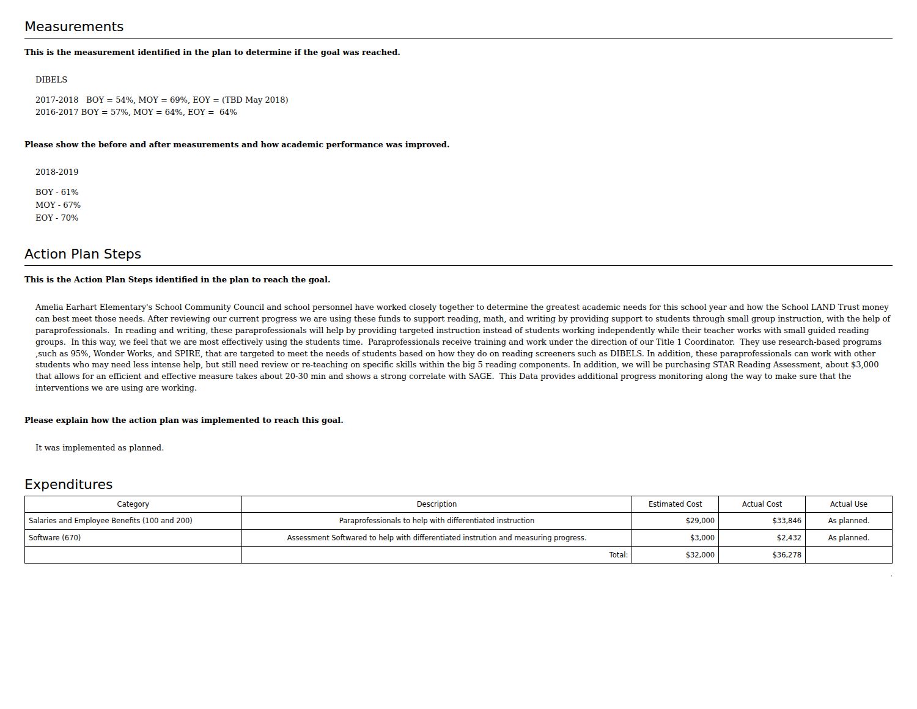Measurements
This is the measurement identified in the plan to determine if the goal was reached.
DIBELS
2017-2018 BOY = 54%, MOY = 69%, EOY = (TBD May 2018)
2016-2017 BOY = 57%, MOY = 64%, EOY = 64%
Please show the before and after measurements and how academic performance was improved.
2018-2019
BOY - 61%
MOY - 67%
EOY - 70%
Action Plan Steps
This is the Action Plan Steps identified in the plan to reach the goal.
Amelia Earhart Elementary's School Community Council and school personnel have worked closely together to determine the greatest academic needs for this school year and how the School LAND Trust money can best meet those needs. After reviewing our current progress we are using these funds to support reading, math, and writing by providing support to students through small group instruction, with the help of paraprofessionals. In reading and writing, these paraprofessionals will help by providing targeted instruction instead of students working independently while their teacher works with small guided reading groups. In this way, we feel that we are most effectively using the students time. Paraprofessionals receive training and work under the direction of our Title 1 Coordinator. They use research-based programs ,such as 95%, Wonder Works, and SPIRE, that are targeted to meet the needs of students based on how they do on reading screeners such as DIBELS. In addition, these paraprofessionals can work with other students who may need less intense help, but still need review or re-teaching on specific skills within the big 5 reading components. In addition, we will be purchasing STAR Reading Assessment, about $3,000 that allows for an efficient and effective measure takes about 20-30 min and shows a strong correlate with SAGE. This Data provides additional progress monitoring along the way to make sure that the interventions we are using are working.
Please explain how the action plan was implemented to reach this goal.
It was implemented as planned.
Expenditures
| Category | Description | Estimated Cost | Actual Cost | Actual Use |
| --- | --- | --- | --- | --- |
| Salaries and Employee Benefits (100 and 200) | Paraprofessionals to help with differentiated instruction | $29,000 | $33,846 | As planned. |
| Software (670) | Assessment Softwared to help with differentiated instrution and measuring progress. | $3,000 | $2,432 | As planned. |
| | Total: | $32,000 | $36,278 | |
.